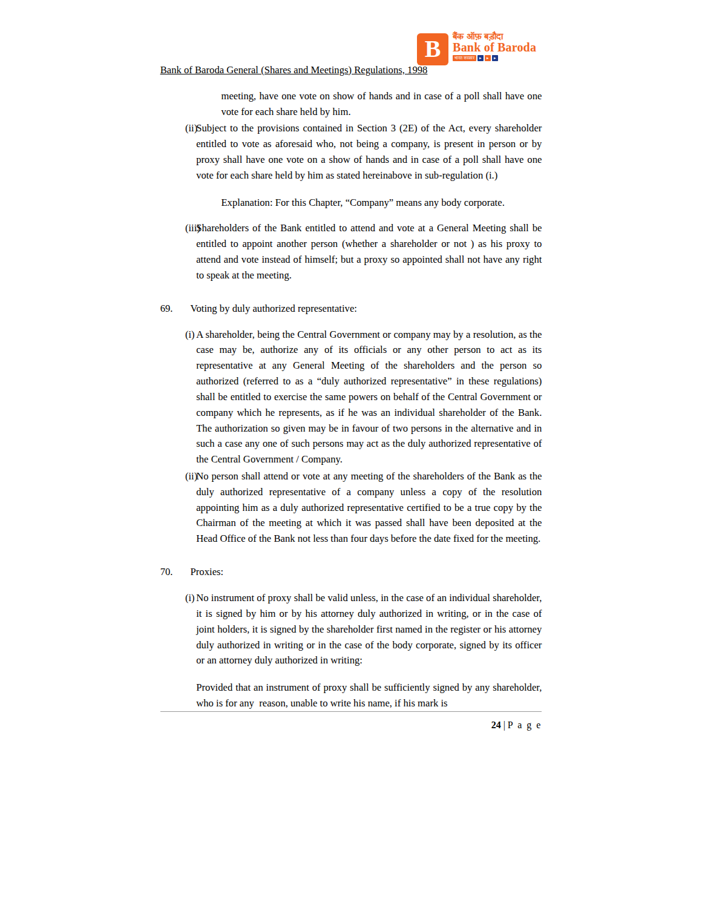B
बैंक ऑफ़ बड़ौदा
Bank of Baroda
भारत सरकार▸▸▸
Bank of Baroda General (Shares and Meetings) Regulations, 1998
meeting, have one vote on show of hands and in case of a poll shall have one vote for each share held by him.
(ii)
Subject to the provisions contained in Section 3 (2E) of the Act, every shareholder entitled to vote as aforesaid who, not being a company, is present in person or by proxy shall have one vote on a show of hands and in case of a poll shall have one vote for each share held by him as stated hereinabove in sub-regulation (i.)
Explanation: For this Chapter, “Company” means any body corporate.
(iii)
Shareholders of the Bank entitled to attend and vote at a General Meeting shall be entitled to appoint another person (whether a shareholder or not ) as his proxy to attend and vote instead of himself; but a proxy so appointed shall not have any right to speak at the meeting.
69.
Voting by duly authorized representative:
(i)
A shareholder, being the Central Government or company may by a resolution, as the case may be, authorize any of its officials or any other person to act as its representative at any General Meeting of the shareholders and the person so authorized (referred to as a “duly authorized representative” in these regulations) shall be entitled to exercise the same powers on behalf of the Central Government or company which he represents, as if he was an individual shareholder of the Bank. The authorization so given may be in favour of two persons in the alternative and in such a case any one of such persons may act as the duly authorized representative of the Central Government / Company.
(ii)
No person shall attend or vote at any meeting of the shareholders of the Bank as the duly authorized representative of a company unless a copy of the resolution appointing him as a duly authorized representative certified to be a true copy by the Chairman of the meeting at which it was passed shall have been deposited at the Head Office of the Bank not less than four days before the date fixed for the meeting.
70.
Proxies:
(i)
No instrument of proxy shall be valid unless, in the case of an individual shareholder, it is signed by him or by his attorney duly authorized in writing, or in the case of joint holders, it is signed by the shareholder first named in the register or his attorney duly authorized in writing or in the case of the body corporate, signed by its officer or an attorney duly authorized in writing:
Provided that an instrument of proxy shall be sufficiently signed by any shareholder, who is for any reason, unable to write his name, if his mark is
24 | P a g e